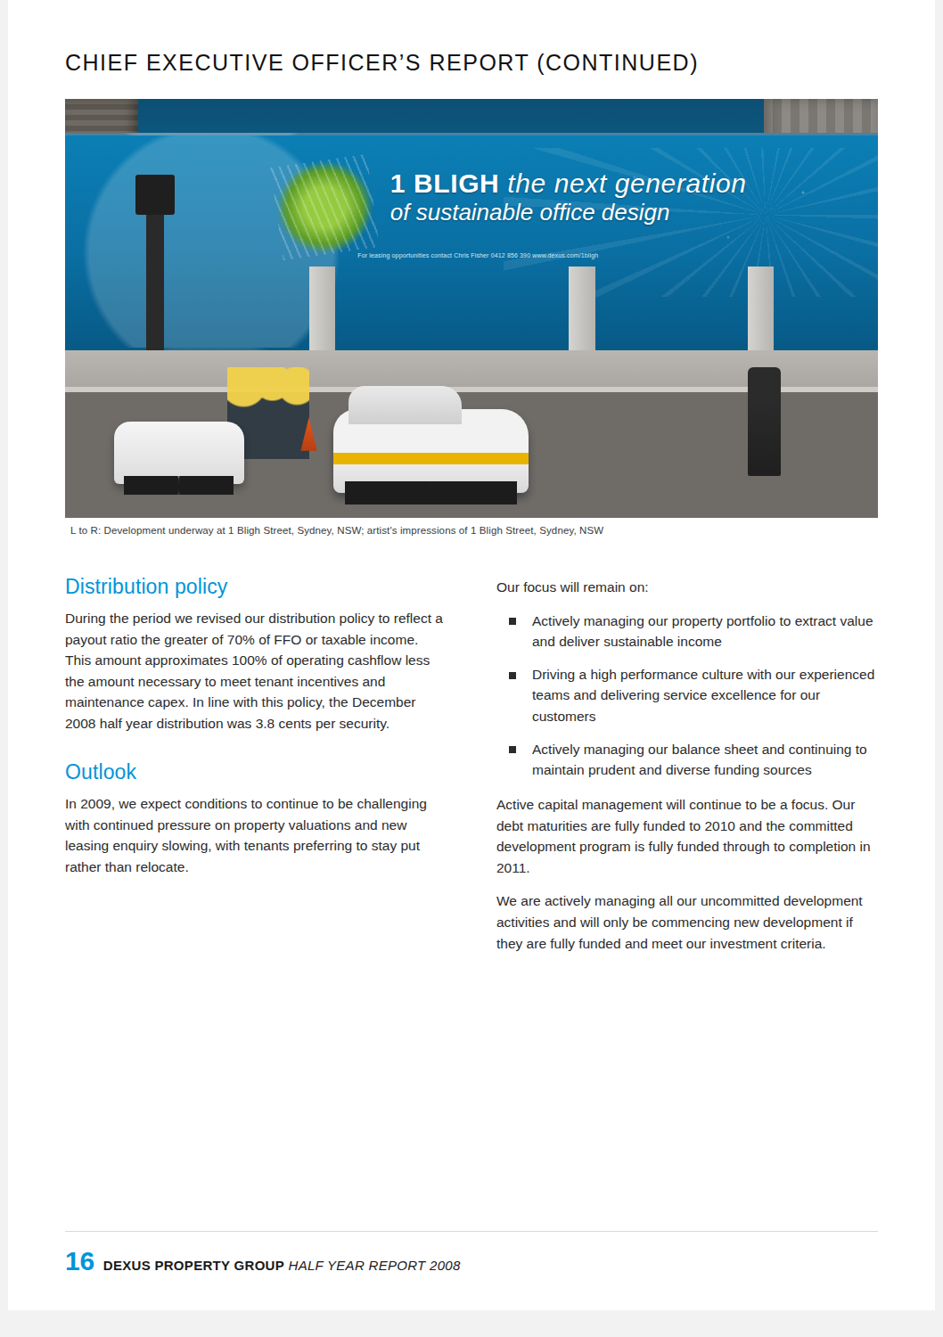Chief Executive Officer’s Report (continued)
1 BLIGH the next generation
of sustainable office design
For leasing opportunities contact Chris Fisher 0412 856 390 www.dexus.com/1bligh
L to R: Development underway at 1 Bligh Street, Sydney, NSW; artist's impressions of 1 Bligh Street, Sydney, NSW
Distribution policy
During the period we revised our distribution policy to reflect a payout ratio the greater of 70% of FFO or taxable income. This amount approximates 100% of operating cashflow less the amount necessary to meet tenant incentives and maintenance capex. In line with this policy, the December 2008 half year distribution was 3.8 cents per security.
Outlook
In 2009, we expect conditions to continue to be challenging with continued pressure on property valuations and new leasing enquiry slowing, with tenants preferring to stay put rather than relocate.
Our focus will remain on:
Actively managing our property portfolio to extract value and deliver sustainable income
Driving a high performance culture with our experienced teams and delivering service excellence for our customers
Actively managing our balance sheet and continuing to maintain prudent and diverse funding sources
Active capital management will continue to be a focus. Our debt maturities are fully funded to 2010 and the committed development program is fully funded through to completion in 2011.
We are actively managing all our uncommitted development activities and will only be commencing new development if they are fully funded and meet our investment criteria.
16 DEXUS PROPERTY GROUP HALF YEAR REPORT 2008